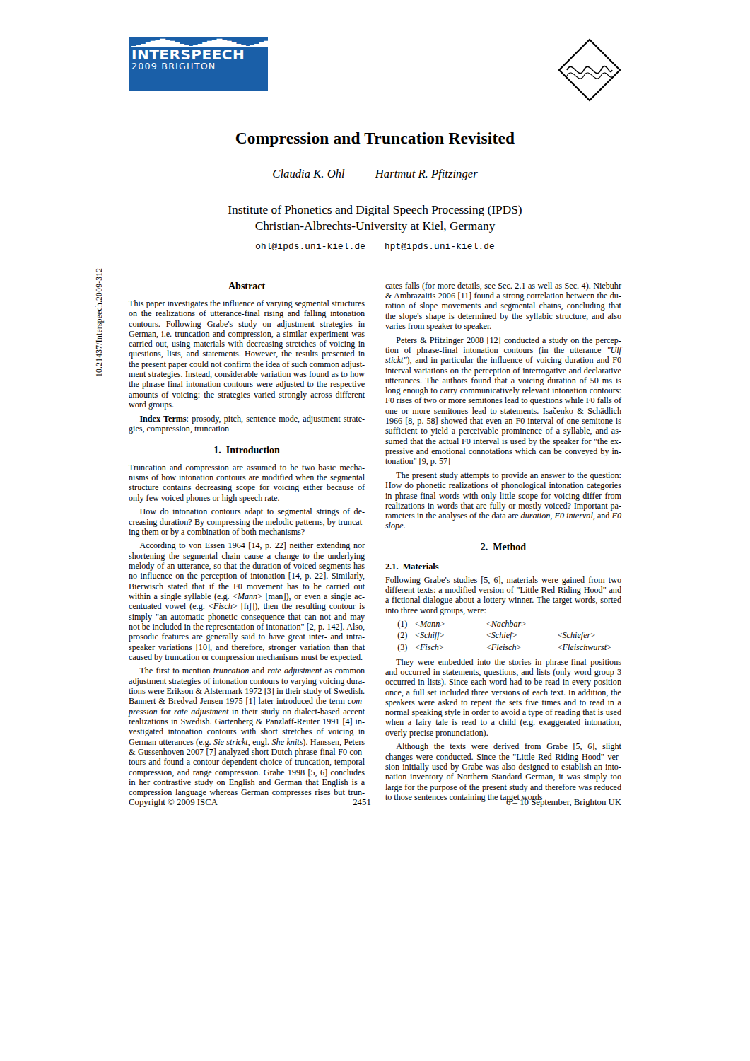▁▂▃▅▆▇█▇▆▅▃▂▁▂▃▅▆▇█▇▆▅▃▂▁▂▃▅▆▇█▇▆▅▃▂▁
INTERSPEECH
2009 BRIGHTON
Compression and Truncation Revisited
Claudia K. Ohl Hartmut R. Pfitzinger
Institute of Phonetics and Digital Speech Processing (IPDS)
Christian-Albrechts-University at Kiel, Germany
ohl@ipds.uni-kiel.de hpt@ipds.uni-kiel.de
Abstract
This paper investigates the influence of varying segmental structures on the realizations of utterance-final rising and falling intonation contours. Following Grabe's study on adjustment strategies in German, i.e. truncation and compression, a similar experiment was carried out, using materials with decreasing stretches of voicing in questions, lists, and statements. However, the results presented in the present paper could not confirm the idea of such common adjustment strategies. Instead, considerable variation was found as to how the phrase-final intonation contours were adjusted to the respective amounts of voicing: the strategies varied strongly across different word groups.
Index Terms: prosody, pitch, sentence mode, adjustment strategies, compression, truncation
1. Introduction
Truncation and compression are assumed to be two basic mechanisms of how intonation contours are modified when the segmental structure contains decreasing scope for voicing either because of only few voiced phones or high speech rate.
How do intonation contours adapt to segmental strings of decreasing duration? By compressing the melodic patterns, by truncating them or by a combination of both mechanisms?
According to von Essen 1964 [14, p. 22] neither extending nor shortening the segmental chain cause a change to the underlying melody of an utterance, so that the duration of voiced segments has no influence on the perception of intonation [14, p. 22]. Similarly, Bierwisch stated that if the F0 movement has to be carried out within a single syllable (e.g. <Mann> [man]), or even a single accentuated vowel (e.g. <Fisch> [fɪʃ]), then the resulting contour is simply "an automatic phonetic consequence that can not and may not be included in the representation of intonation" [2, p. 142]. Also, prosodic features are generally said to have great inter- and intra-speaker variations [10], and therefore, stronger variation than that caused by truncation or compression mechanisms must be expected.
The first to mention truncation and rate adjustment as common adjustment strategies of intonation contours to varying voicing durations were Erikson & Alstermark 1972 [3] in their study of Swedish. Bannert & Bredvad-Jensen 1975 [1] later introduced the term compression for rate adjustment in their study on dialect-based accent realizations in Swedish. Gartenberg & Panzlaff-Reuter 1991 [4] investigated intonation contours with short stretches of voicing in German utterances (e.g. Sie strickt, engl. She knits). Hanssen, Peters & Gussenhoven 2007 [7] analyzed short Dutch phrase-final F0 contours and found a contour-dependent choice of truncation, temporal compression, and range compression. Grabe 1998 [5, 6] concludes in her contrastive study on English and German that English is a compression language whereas German compresses rises but truncates falls (for more details, see Sec. 2.1 as well as Sec. 4). Niebuhr & Ambrazaitis 2006 [11] found a strong correlation between the duration of slope movements and segmental chains, concluding that the slope's shape is determined by the syllabic structure, and also varies from speaker to speaker.
Peters & Pfitzinger 2008 [12] conducted a study on the perception of phrase-final intonation contours (in the utterance "Ulf stickt"), and in particular the influence of voicing duration and F0 interval variations on the perception of interrogative and declarative utterances. The authors found that a voicing duration of 50 ms is long enough to carry communicatively relevant intonation contours: F0 rises of two or more semitones lead to questions while F0 falls of one or more semitones lead to statements. Isačenko & Schädlich 1966 [8, p. 58] showed that even an F0 interval of one semitone is sufficient to yield a perceivable prominence of a syllable, and assumed that the actual F0 interval is used by the speaker for "the expressive and emotional connotations which can be conveyed by intonation" [9, p. 57]
The present study attempts to provide an answer to the question: How do phonetic realizations of phonological intonation categories in phrase-final words with only little scope for voicing differ from realizations in words that are fully or mostly voiced? Important parameters in the analyses of the data are duration, F0 interval, and F0 slope.
2. Method
2.1. Materials
Following Grabe's studies [5, 6], materials were gained from two different texts: a modified version of "Little Red Riding Hood" and a fictional dialogue about a lottery winner. The target words, sorted into three word groups, were:
(1)<Mann><Nachbar>
(2)<Schiff><Schief><Schiefer>
(3)<Fisch><Fleisch><Fleischwurst>
They were embedded into the stories in phrase-final positions and occurred in statements, questions, and lists (only word group 3 occurred in lists). Since each word had to be read in every position once, a full set included three versions of each text. In addition, the speakers were asked to repeat the sets five times and to read in a normal speaking style in order to avoid a type of reading that is used when a fairy tale is read to a child (e.g. exaggerated intonation, overly precise pronunciation).
Although the texts were derived from Grabe [5, 6], slight changes were conducted. Since the "Little Red Riding Hood" version initially used by Grabe was also designed to establish an intonation inventory of Northern Standard German, it was simply too large for the purpose of the present study and therefore was reduced to those sentences containing the target words
10.21437/Interspeech.2009-312
Copyright © 2009 ISCA
2451
6 – 10 September, Brighton UK